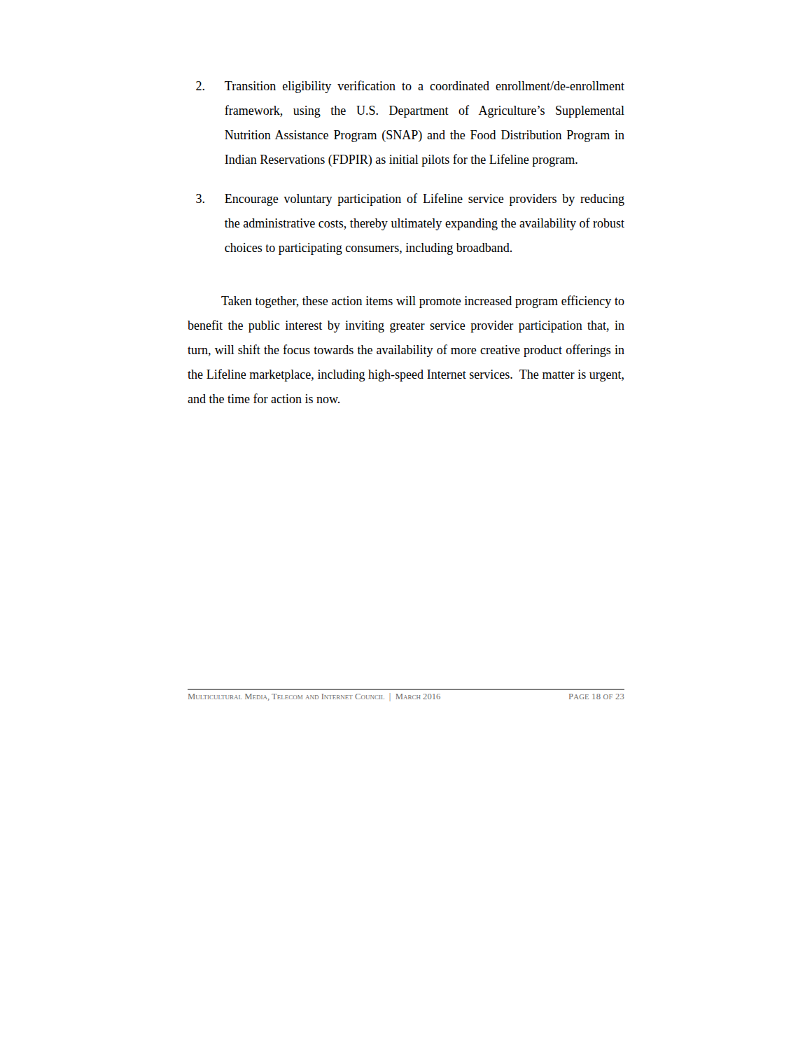2. Transition eligibility verification to a coordinated enrollment/de-enrollment framework, using the U.S. Department of Agriculture’s Supplemental Nutrition Assistance Program (SNAP) and the Food Distribution Program in Indian Reservations (FDPIR) as initial pilots for the Lifeline program.
3. Encourage voluntary participation of Lifeline service providers by reducing the administrative costs, thereby ultimately expanding the availability of robust choices to participating consumers, including broadband.
Taken together, these action items will promote increased program efficiency to benefit the public interest by inviting greater service provider participation that, in turn, will shift the focus towards the availability of more creative product offerings in the Lifeline marketplace, including high-speed Internet services. The matter is urgent, and the time for action is now.
Multicultural Media, Telecom and Internet Council | March 2016 PAGE 18 OF 23